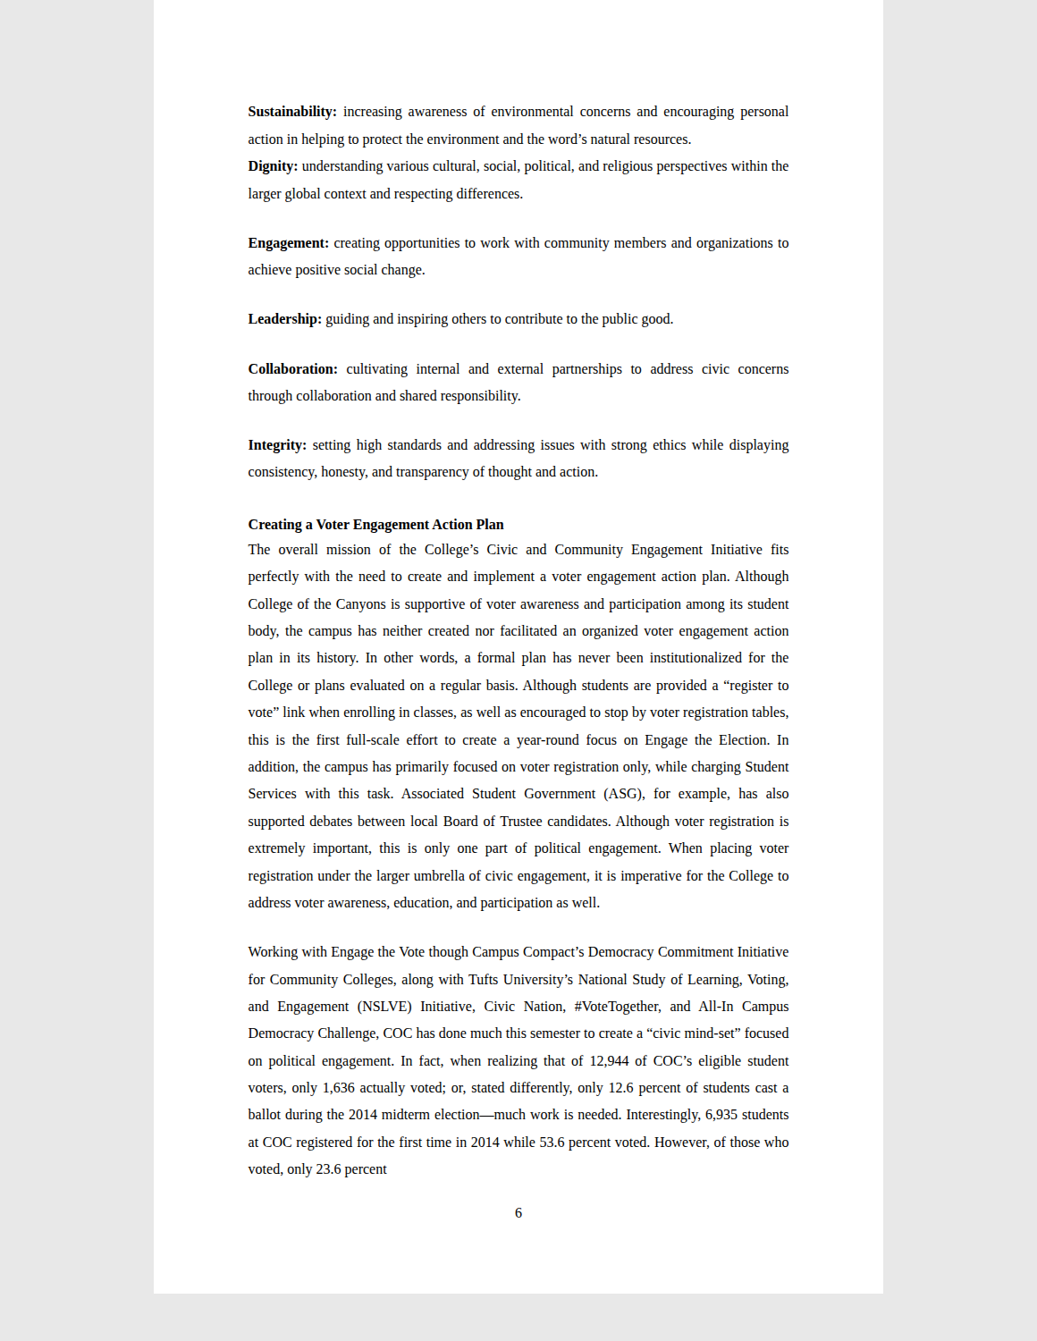Sustainability: increasing awareness of environmental concerns and encouraging personal action in helping to protect the environment and the word’s natural resources.
Dignity: understanding various cultural, social, political, and religious perspectives within the larger global context and respecting differences.
Engagement: creating opportunities to work with community members and organizations to achieve positive social change.
Leadership: guiding and inspiring others to contribute to the public good.
Collaboration: cultivating internal and external partnerships to address civic concerns through collaboration and shared responsibility.
Integrity: setting high standards and addressing issues with strong ethics while displaying consistency, honesty, and transparency of thought and action.
Creating a Voter Engagement Action Plan
The overall mission of the College’s Civic and Community Engagement Initiative fits perfectly with the need to create and implement a voter engagement action plan. Although College of the Canyons is supportive of voter awareness and participation among its student body, the campus has neither created nor facilitated an organized voter engagement action plan in its history. In other words, a formal plan has never been institutionalized for the College or plans evaluated on a regular basis. Although students are provided a “register to vote” link when enrolling in classes, as well as encouraged to stop by voter registration tables, this is the first full-scale effort to create a year-round focus on Engage the Election. In addition, the campus has primarily focused on voter registration only, while charging Student Services with this task. Associated Student Government (ASG), for example, has also supported debates between local Board of Trustee candidates. Although voter registration is extremely important, this is only one part of political engagement. When placing voter registration under the larger umbrella of civic engagement, it is imperative for the College to address voter awareness, education, and participation as well.
Working with Engage the Vote though Campus Compact’s Democracy Commitment Initiative for Community Colleges, along with Tufts University’s National Study of Learning, Voting, and Engagement (NSLVE) Initiative, Civic Nation, #VoteTogether, and All-In Campus Democracy Challenge, COC has done much this semester to create a “civic mind-set” focused on political engagement. In fact, when realizing that of 12,944 of COC’s eligible student voters, only 1,636 actually voted; or, stated differently, only 12.6 percent of students cast a ballot during the 2014 midterm election—much work is needed. Interestingly, 6,935 students at COC registered for the first time in 2014 while 53.6 percent voted. However, of those who voted, only 23.6 percent
6